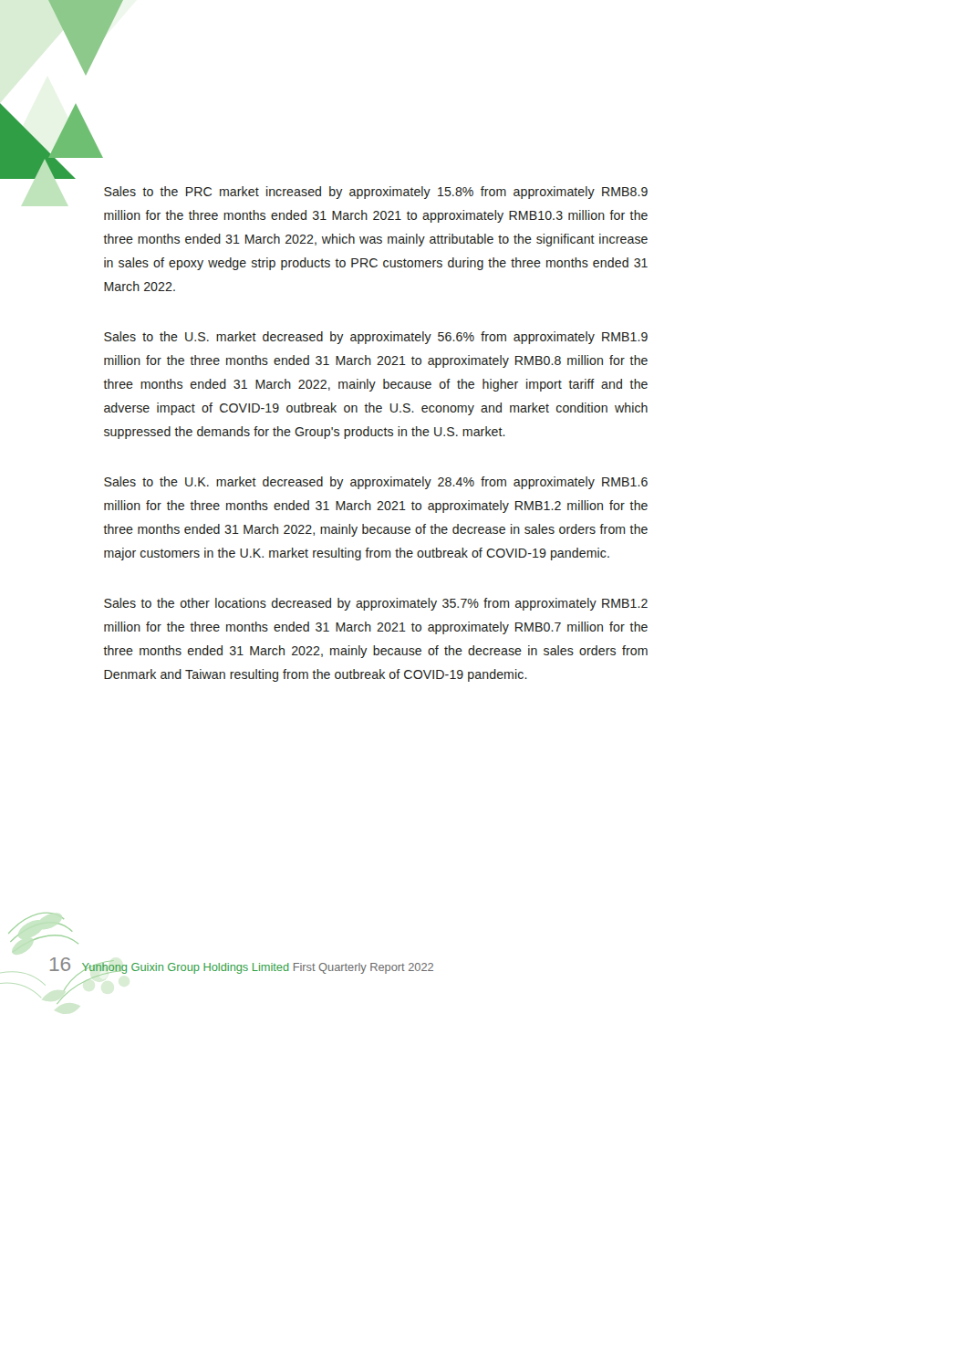Sales to the PRC market increased by approximately 15.8% from approximately RMB8.9 million for the three months ended 31 March 2021 to approximately RMB10.3 million for the three months ended 31 March 2022, which was mainly attributable to the significant increase in sales of epoxy wedge strip products to PRC customers during the three months ended 31 March 2022.
Sales to the U.S. market decreased by approximately 56.6% from approximately RMB1.9 million for the three months ended 31 March 2021 to approximately RMB0.8 million for the three months ended 31 March 2022, mainly because of the higher import tariff and the adverse impact of COVID-19 outbreak on the U.S. economy and market condition which suppressed the demands for the Group's products in the U.S. market.
Sales to the U.K. market decreased by approximately 28.4% from approximately RMB1.6 million for the three months ended 31 March 2021 to approximately RMB1.2 million for the three months ended 31 March 2022, mainly because of the decrease in sales orders from the major customers in the U.K. market resulting from the outbreak of COVID-19 pandemic.
Sales to the other locations decreased by approximately 35.7% from approximately RMB1.2 million for the three months ended 31 March 2021 to approximately RMB0.7 million for the three months ended 31 March 2022, mainly because of the decrease in sales orders from Denmark and Taiwan resulting from the outbreak of COVID-19 pandemic.
16 Yunhong Guixin Group Holdings Limited First Quarterly Report 2022